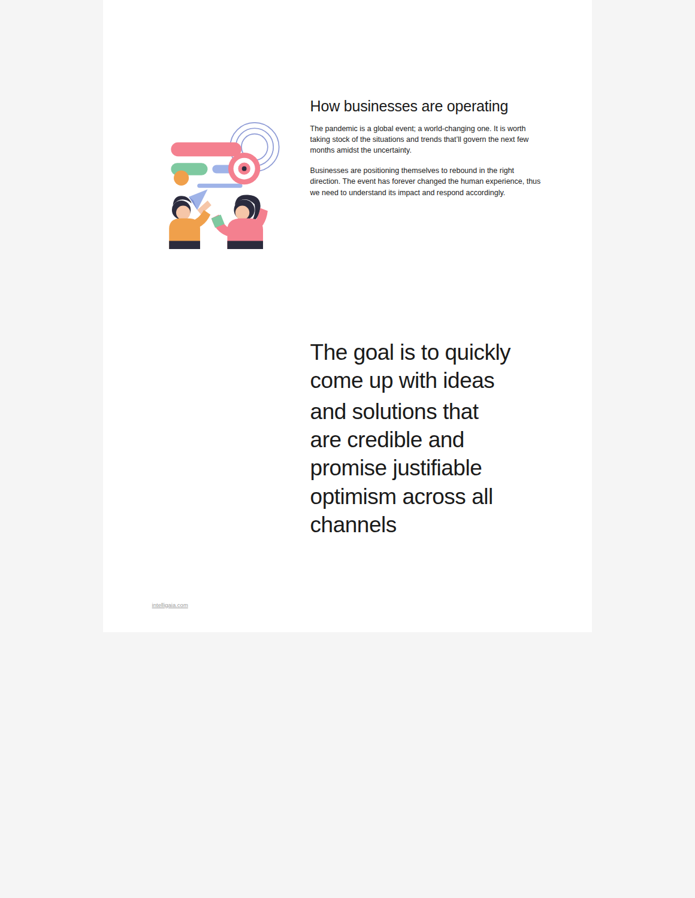How businesses are operating
The pandemic is a global event; a world-changing one. It is worth taking stock of the situations and trends that’ll govern the next few months amidst the uncertainty.
Businesses are positioning themselves to rebound in the right direction. The event has forever changed the human experience, thus we need to understand its impact and respond accordingly.
The goal is to quickly come up with ideas and solutions that are credible and promise justifiable optimism across all channels
intelligaia.com